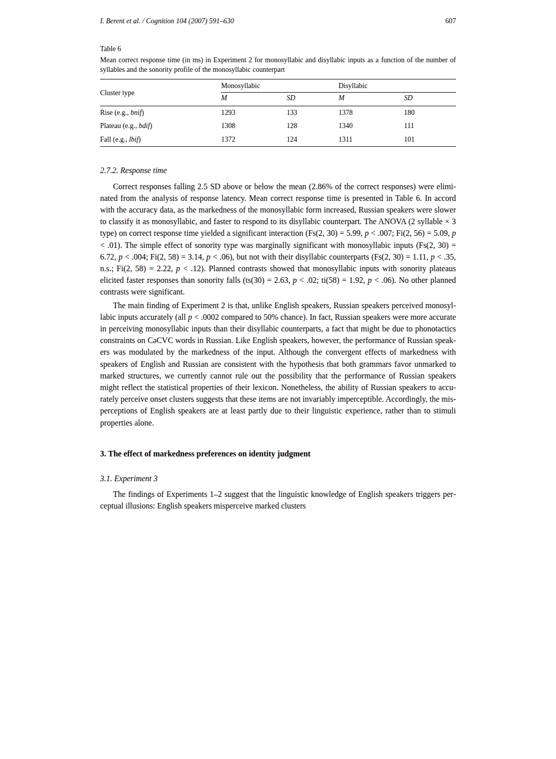I. Berent et al. / Cognition 104 (2007) 591–630 607
Table 6
Mean correct response time (in ms) in Experiment 2 for monosyllabic and disyllabic inputs as a function of the number of syllables and the sonority profile of the monosyllabic counterpart
| Cluster type | Monosyllabic | Disyllabic |
| --- | --- | --- |
| M | SD | M | SD |
| Rise (e.g., bnif ) | 1293 | 133 | 1378 | 180 |
| Plateau (e.g., bdif ) | 1308 | 128 | 1340 | 111 |
| Fall (e.g., lbif ) | 1372 | 124 | 1311 | 101 |
2.7.2. Response time
Correct responses falling 2.5 SD above or below the mean (2.86% of the correct responses) were eliminated from the analysis of response latency. Mean correct response time is presented in Table 6. In accord with the accuracy data, as the markedness of the monosyllabic form increased, Russian speakers were slower to classify it as monosyllabic, and faster to respond to its disyllabic counterpart. The ANOVA (2 syllable × 3 type) on correct response time yielded a significant interaction (Fs(2, 30) = 5.99, p < .007; Fi(2, 56) = 5.09, p < .01). The simple effect of sonority type was marginally significant with monosyllabic inputs (Fs(2, 30) = 6.72, p < .004; Fi(2, 58) = 3.14, p < .06), but not with their disyllabic counterparts (Fs(2, 30) = 1.11, p < .35, n.s.; Fi(2, 58) = 2.22, p < .12). Planned contrasts showed that monosyllabic inputs with sonority plateaus elicited faster responses than sonority falls (ts(30) = 2.63, p < .02; ti(58) = 1.92, p < .06). No other planned contrasts were significant.
The main finding of Experiment 2 is that, unlike English speakers, Russian speakers perceived monosyllabic inputs accurately (all p < .0002 compared to 50% chance). In fact, Russian speakers were more accurate in perceiving monosyllabic inputs than their disyllabic counterparts, a fact that might be due to phonotactics constraints on CəCVC words in Russian. Like English speakers, however, the performance of Russian speakers was modulated by the markedness of the input. Although the convergent effects of markedness with speakers of English and Russian are consistent with the hypothesis that both grammars favor unmarked to marked structures, we currently cannot rule out the possibility that the performance of Russian speakers might reflect the statistical properties of their lexicon. Nonetheless, the ability of Russian speakers to accurately perceive onset clusters suggests that these items are not invariably imperceptible. Accordingly, the misperceptions of English speakers are at least partly due to their linguistic experience, rather than to stimuli properties alone.
3. The effect of markedness preferences on identity judgment
3.1. Experiment 3
The findings of Experiments 1–2 suggest that the linguistic knowledge of English speakers triggers perceptual illusions: English speakers misperceive marked clusters